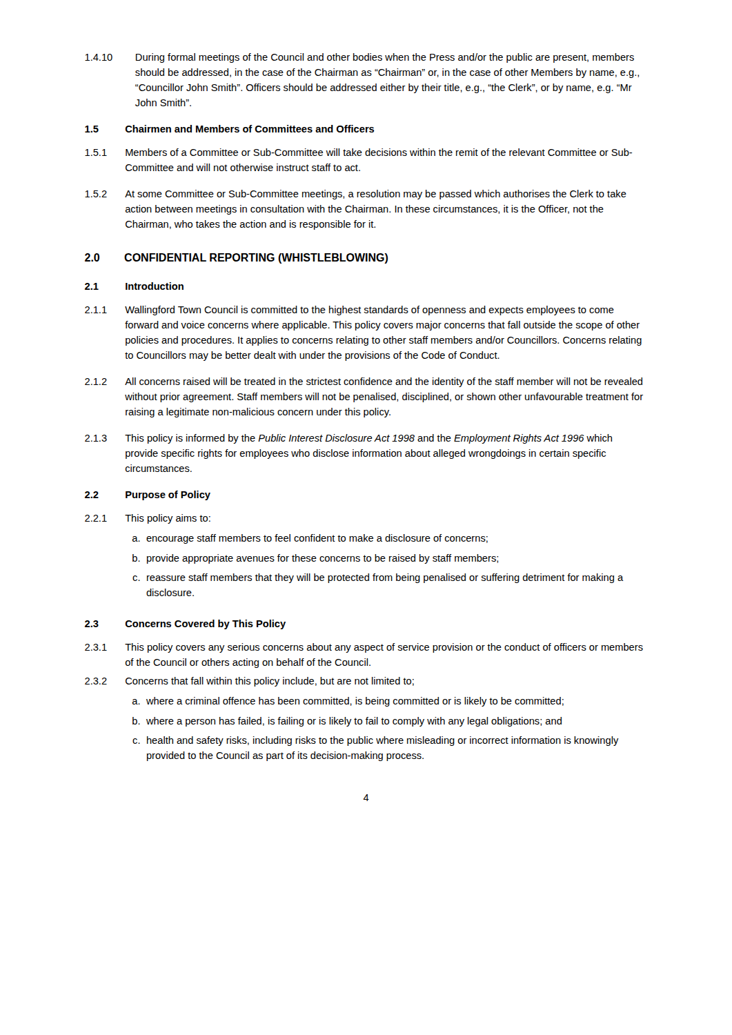1.4.10
During formal meetings of the Council and other bodies when the Press and/or the public are present, members should be addressed, in the case of the Chairman as “Chairman” or, in the case of other Members by name, e.g., “Councillor John Smith”. Officers should be addressed either by their title, e.g., “the Clerk”, or by name, e.g. “Mr John Smith”.
1.5
Chairmen and Members of Committees and Officers
1.5.1
Members of a Committee or Sub-Committee will take decisions within the remit of the relevant Committee or Sub-Committee and will not otherwise instruct staff to act.
1.5.2
At some Committee or Sub-Committee meetings, a resolution may be passed which authorises the Clerk to take action between meetings in consultation with the Chairman. In these circumstances, it is the Officer, not the Chairman, who takes the action and is responsible for it.
2.0
CONFIDENTIAL REPORTING (WHISTLEBLOWING)
2.1
Introduction
2.1.1
Wallingford Town Council is committed to the highest standards of openness and expects employees to come forward and voice concerns where applicable. This policy covers major concerns that fall outside the scope of other policies and procedures. It applies to concerns relating to other staff members and/or Councillors. Concerns relating to Councillors may be better dealt with under the provisions of the Code of Conduct.
2.1.2
All concerns raised will be treated in the strictest confidence and the identity of the staff member will not be revealed without prior agreement. Staff members will not be penalised, disciplined, or shown other unfavourable treatment for raising a legitimate non-malicious concern under this policy.
2.1.3
This policy is informed by the Public Interest Disclosure Act 1998 and the Employment Rights Act 1996 which provide specific rights for employees who disclose information about alleged wrongdoings in certain specific circumstances.
2.2
Purpose of Policy
2.2.1
This policy aims to:
encourage staff members to feel confident to make a disclosure of concerns;
provide appropriate avenues for these concerns to be raised by staff members;
reassure staff members that they will be protected from being penalised or suffering detriment for making a disclosure.
2.3
Concerns Covered by This Policy
2.3.1
This policy covers any serious concerns about any aspect of service provision or the conduct of officers or members of the Council or others acting on behalf of the Council.
2.3.2
Concerns that fall within this policy include, but are not limited to;
where a criminal offence has been committed, is being committed or is likely to be committed;
where a person has failed, is failing or is likely to fail to comply with any legal obligations; and
health and safety risks, including risks to the public where misleading or incorrect information is knowingly provided to the Council as part of its decision-making process.
4